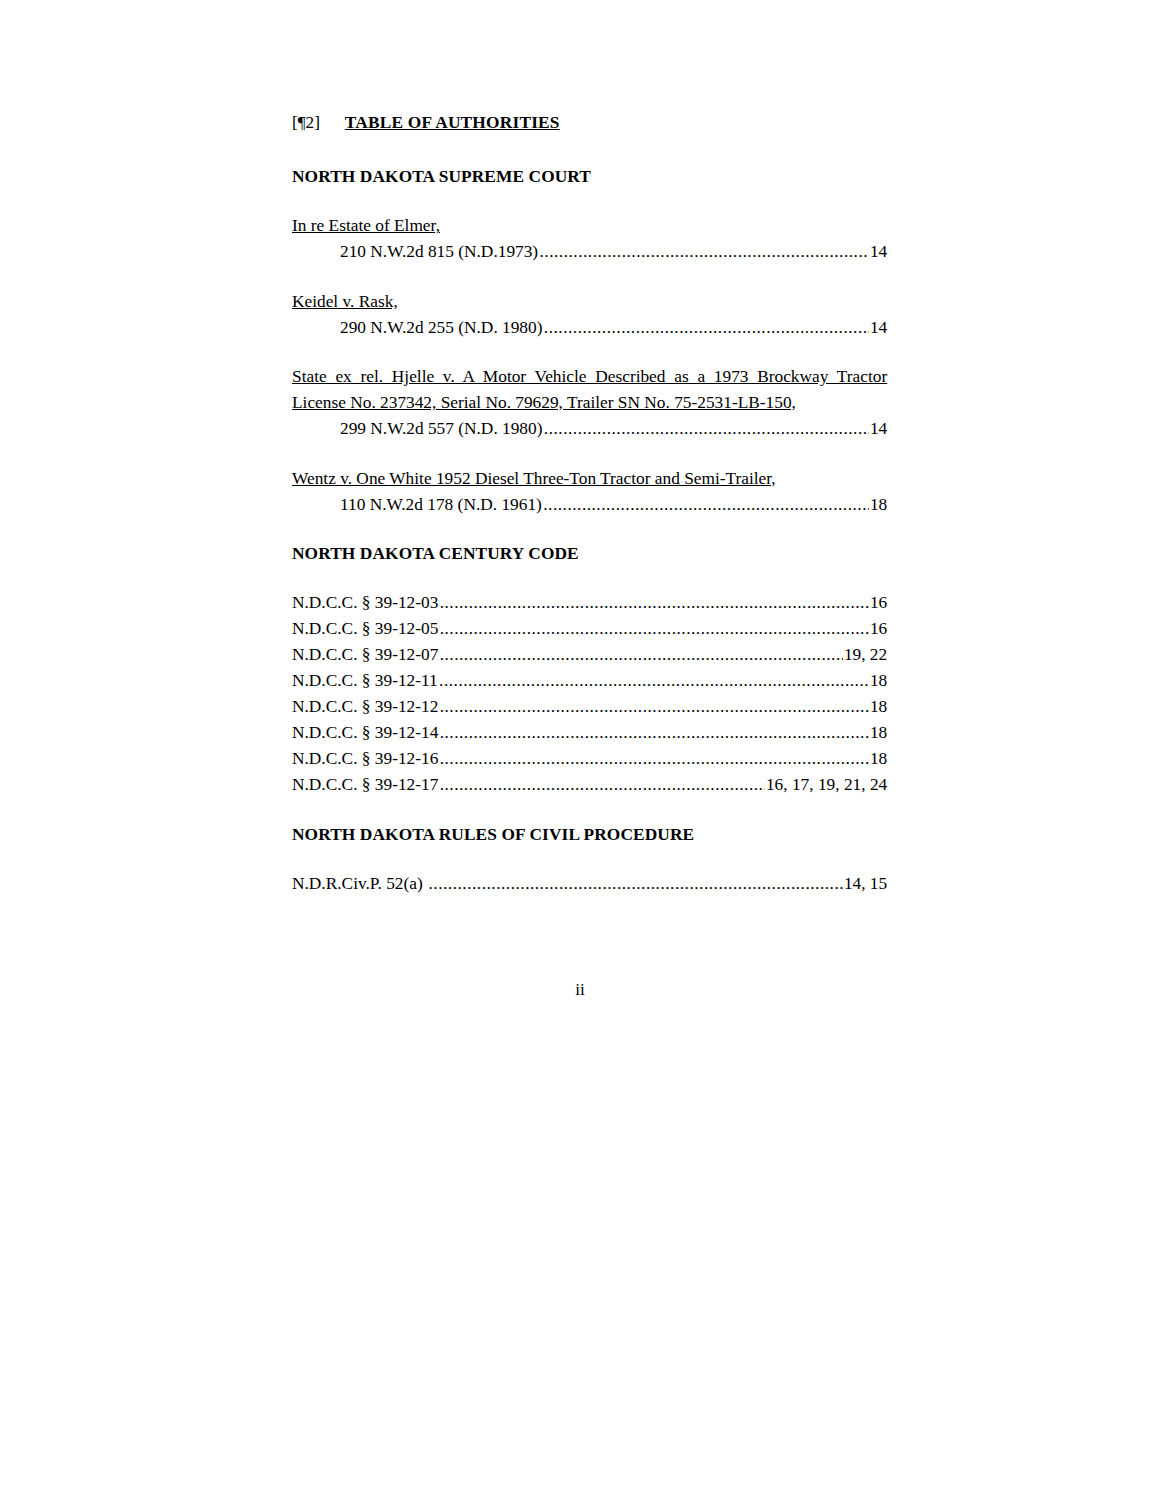[¶2]
TABLE OF AUTHORITIES
NORTH DAKOTA SUPREME COURT
In re Estate of Elmer,
210 N.W.2d 815 (N.D.1973) 14
Keidel v. Rask,
290 N.W.2d 255 (N.D. 1980) 14
State ex rel. Hjelle v. A Motor Vehicle Described as a 1973 Brockway Tractor License No. 237342, Serial No. 79629, Trailer SN No. 75-2531-LB-150,
299 N.W.2d 557 (N.D. 1980) 14
Wentz v. One White 1952 Diesel Three-Ton Tractor and Semi-Trailer,
110 N.W.2d 178 (N.D. 1961) 18
NORTH DAKOTA CENTURY CODE
N.D.C.C. § 39-12-03 16
N.D.C.C. § 39-12-05 16
N.D.C.C. § 39-12-07 19, 22
N.D.C.C. § 39-12-11 18
N.D.C.C. § 39-12-12 18
N.D.C.C. § 39-12-14 18
N.D.C.C. § 39-12-16 18
N.D.C.C. § 39-12-17 16, 17, 19, 21, 24
NORTH DAKOTA RULES OF CIVIL PROCEDURE
N.D.R.Civ.P. 52(a) 14, 15
ii